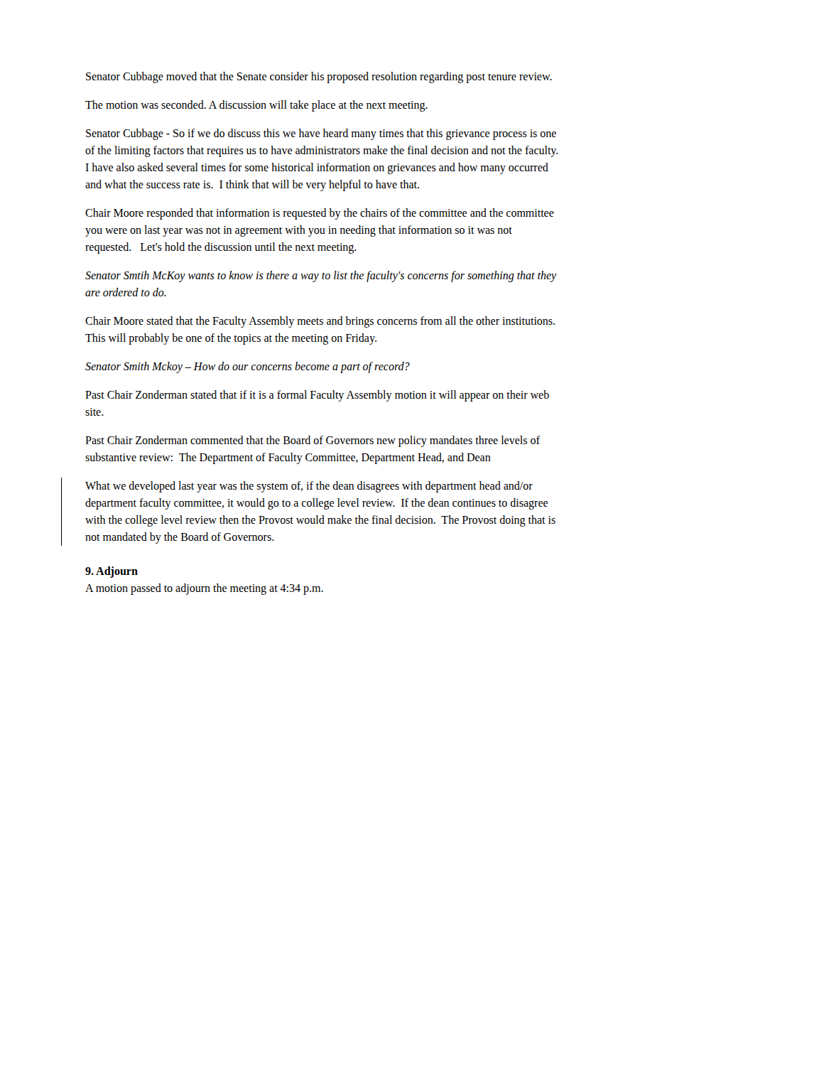Senator Cubbage moved that the Senate consider his proposed resolution regarding post tenure review.
The motion was seconded. A discussion will take place at the next meeting.
Senator Cubbage - So if we do discuss this we have heard many times that this grievance process is one of the limiting factors that requires us to have administrators make the final decision and not the faculty. I have also asked several times for some historical information on grievances and how many occurred and what the success rate is. I think that will be very helpful to have that.
Chair Moore responded that information is requested by the chairs of the committee and the committee you were on last year was not in agreement with you in needing that information so it was not requested. Let's hold the discussion until the next meeting.
Senator Smtih McKoy wants to know is there a way to list the faculty's concerns for something that they are ordered to do.
Chair Moore stated that the Faculty Assembly meets and brings concerns from all the other institutions. This will probably be one of the topics at the meeting on Friday.
Senator Smith Mckoy – How do our concerns become a part of record?
Past Chair Zonderman stated that if it is a formal Faculty Assembly motion it will appear on their web site.
Past Chair Zonderman commented that the Board of Governors new policy mandates three levels of substantive review: The Department of Faculty Committee, Department Head, and Dean
What we developed last year was the system of, if the dean disagrees with department head and/or department faculty committee, it would go to a college level review. If the dean continues to disagree with the college level review then the Provost would make the final decision. The Provost doing that is not mandated by the Board of Governors.
9. Adjourn
A motion passed to adjourn the meeting at 4:34 p.m.